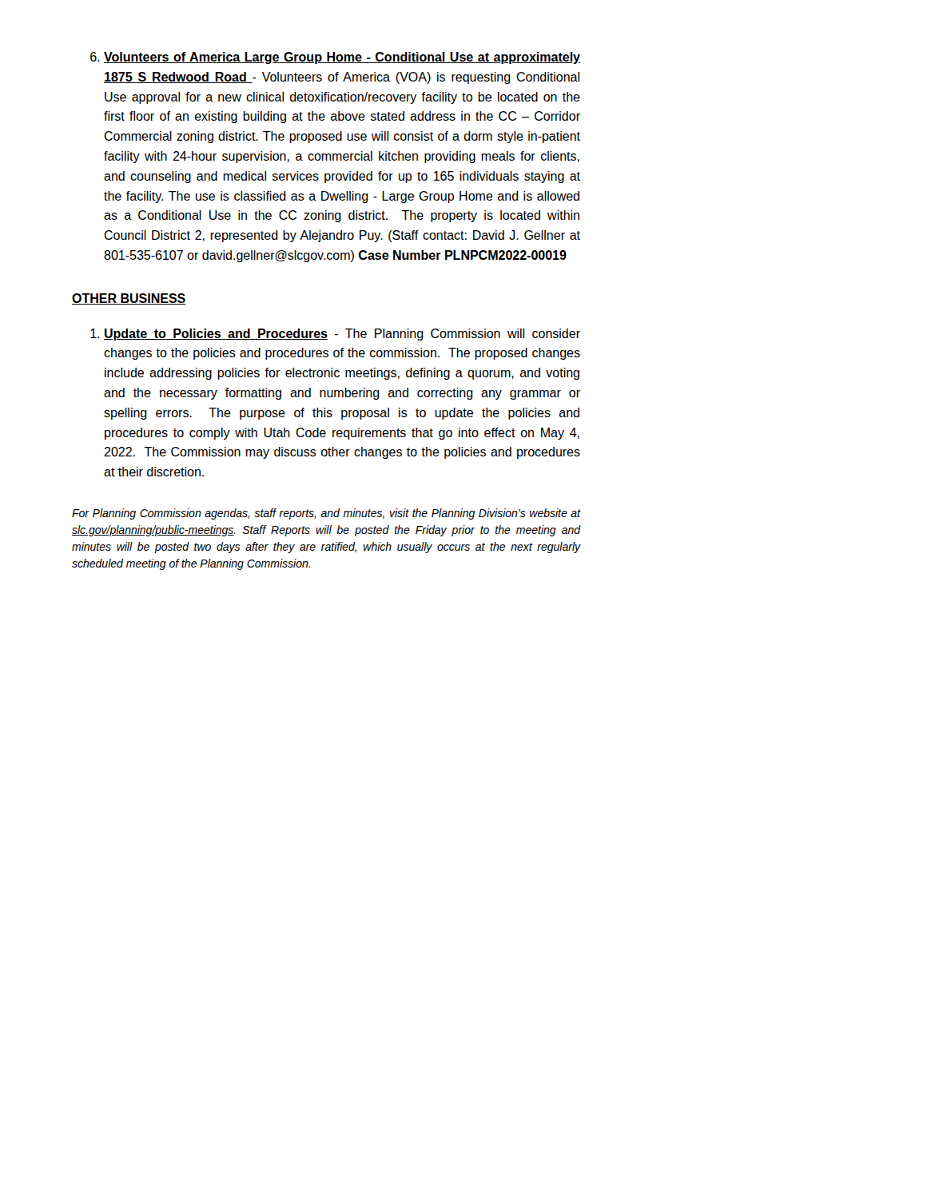Volunteers of America Large Group Home - Conditional Use at approximately 1875 S Redwood Road - Volunteers of America (VOA) is requesting Conditional Use approval for a new clinical detoxification/recovery facility to be located on the first floor of an existing building at the above stated address in the CC – Corridor Commercial zoning district. The proposed use will consist of a dorm style in-patient facility with 24-hour supervision, a commercial kitchen providing meals for clients, and counseling and medical services provided for up to 165 individuals staying at the facility. The use is classified as a Dwelling - Large Group Home and is allowed as a Conditional Use in the CC zoning district. The property is located within Council District 2, represented by Alejandro Puy. (Staff contact: David J. Gellner at 801-535-6107 or david.gellner@slcgov.com) Case Number PLNPCM2022-00019
OTHER BUSINESS
Update to Policies and Procedures - The Planning Commission will consider changes to the policies and procedures of the commission. The proposed changes include addressing policies for electronic meetings, defining a quorum, and voting and the necessary formatting and numbering and correcting any grammar or spelling errors. The purpose of this proposal is to update the policies and procedures to comply with Utah Code requirements that go into effect on May 4, 2022. The Commission may discuss other changes to the policies and procedures at their discretion.
For Planning Commission agendas, staff reports, and minutes, visit the Planning Division’s website at slc.gov/planning/public-meetings. Staff Reports will be posted the Friday prior to the meeting and minutes will be posted two days after they are ratified, which usually occurs at the next regularly scheduled meeting of the Planning Commission.